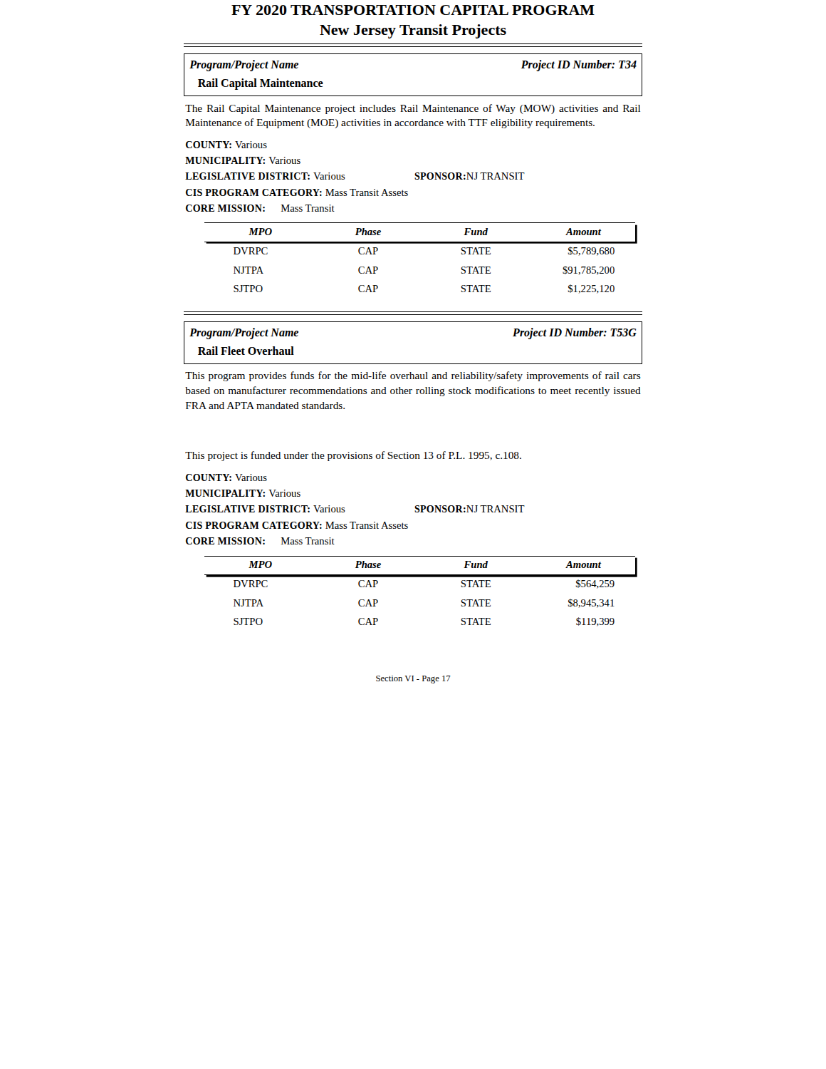FY 2020 TRANSPORTATION CAPITAL PROGRAM
New Jersey Transit Projects
Program/Project Name Project ID Number: T34
Rail Capital Maintenance
The Rail Capital Maintenance project includes Rail Maintenance of Way (MOW) activities and Rail Maintenance of Equipment (MOE) activities in accordance with TTF eligibility requirements.
County: Various
Municipality: Various
Legislative District: Various Sponsor: NJ TRANSIT
CIS Program Category: Mass Transit Assets
Core Mission: Mass Transit
| MPO | Phase | Fund | Amount |
| --- | --- | --- | --- |
| DVRPC | CAP | STATE | $5,789,680 |
| NJTPA | CAP | STATE | $91,785,200 |
| SJTPO | CAP | STATE | $1,225,120 |
Program/Project Name Project ID Number: T53G
Rail Fleet Overhaul
This program provides funds for the mid-life overhaul and reliability/safety improvements of rail cars based on manufacturer recommendations and other rolling stock modifications to meet recently issued FRA and APTA mandated standards.
This project is funded under the provisions of Section 13 of P.L. 1995, c.108.
County: Various
Municipality: Various
Legislative District: Various Sponsor: NJ TRANSIT
CIS Program Category: Mass Transit Assets
Core Mission: Mass Transit
| MPO | Phase | Fund | Amount |
| --- | --- | --- | --- |
| DVRPC | CAP | STATE | $564,259 |
| NJTPA | CAP | STATE | $8,945,341 |
| SJTPO | CAP | STATE | $119,399 |
Section VI - Page 17